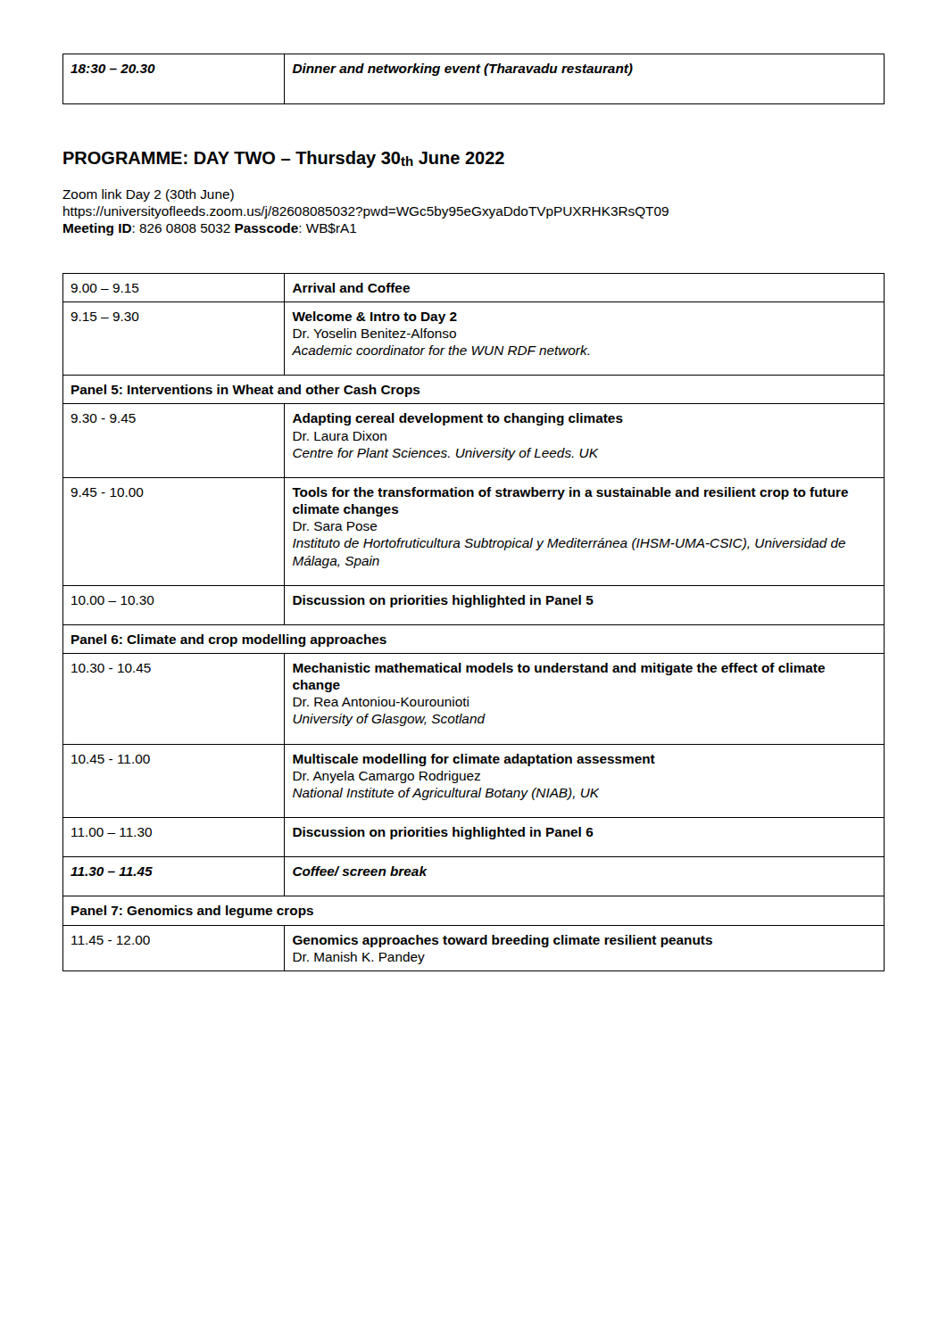| 18:30 – 20.30 | Dinner and networking event (Tharavadu restaurant) |
PROGRAMME: DAY TWO – Thursday 30th June 2022
Zoom link Day 2 (30th June)
https://universityofleeds.zoom.us/j/82608085032?pwd=WGc5by95eGxyaDdoTVpPUXRHK3RsQT09
Meeting ID: 826 0808 5032 Passcode: WB$rA1
| 9.00 – 9.15 | Arrival and Coffee |
| 9.15 – 9.30 | Welcome & Intro to Day 2 Dr. Yoselin Benitez-Alfonso Academic coordinator for the WUN RDF network. |
| Panel 5: Interventions in Wheat and other Cash Crops |
| 9.30 - 9.45 | Adapting cereal development to changing climates Dr. Laura Dixon Centre for Plant Sciences. University of Leeds. UK |
| 9.45 - 10.00 | Tools for the transformation of strawberry in a sustainable and resilient crop to future climate changes Dr. Sara Pose Instituto de Hortofruticultura Subtropical y Mediterránea (IHSM-UMA-CSIC), Universidad de Málaga, Spain |
| 10.00 – 10.30 | Discussion on priorities highlighted in Panel 5 |
| Panel 6: Climate and crop modelling approaches |
| 10.30 - 10.45 | Mechanistic mathematical models to understand and mitigate the effect of climate change Dr. Rea Antoniou-Kourounioti University of Glasgow, Scotland |
| 10.45 - 11.00 | Multiscale modelling for climate adaptation assessment Dr. Anyela Camargo Rodriguez National Institute of Agricultural Botany (NIAB), UK |
| 11.00 – 11.30 | Discussion on priorities highlighted in Panel 6 |
| 11.30 – 11.45 | Coffee/ screen break |
| Panel 7: Genomics and legume crops |
| 11.45 - 12.00 | Genomics approaches toward breeding climate resilient peanuts Dr. Manish K. Pandey |